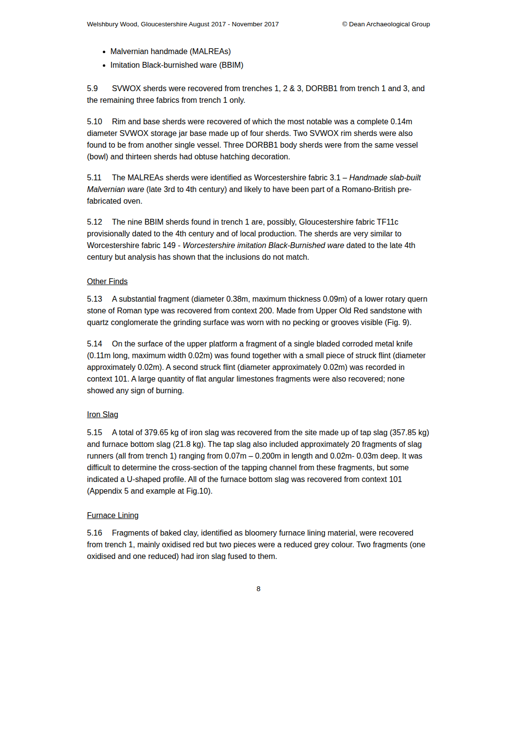Welshbury Wood, Gloucestershire August 2017 - November 2017
© Dean Archaeological Group
Malvernian handmade (MALREAs)
Imitation Black-burnished ware (BBIM)
5.9 SVWOX sherds were recovered from trenches 1, 2 & 3, DORBB1 from trench 1 and 3, and the remaining three fabrics from trench 1 only.
5.10 Rim and base sherds were recovered of which the most notable was a complete 0.14m diameter SVWOX storage jar base made up of four sherds. Two SVWOX rim sherds were also found to be from another single vessel. Three DORBB1 body sherds were from the same vessel (bowl) and thirteen sherds had obtuse hatching decoration.
5.11 The MALREAs sherds were identified as Worcestershire fabric 3.1 – Handmade slab-built Malvernian ware (late 3rd to 4th century) and likely to have been part of a Romano-British pre-fabricated oven.
5.12 The nine BBIM sherds found in trench 1 are, possibly, Gloucestershire fabric TF11c provisionally dated to the 4th century and of local production. The sherds are very similar to Worcestershire fabric 149 - Worcestershire imitation Black-Burnished ware dated to the late 4th century but analysis has shown that the inclusions do not match.
Other Finds
5.13 A substantial fragment (diameter 0.38m, maximum thickness 0.09m) of a lower rotary quern stone of Roman type was recovered from context 200. Made from Upper Old Red sandstone with quartz conglomerate the grinding surface was worn with no pecking or grooves visible (Fig. 9).
5.14 On the surface of the upper platform a fragment of a single bladed corroded metal knife (0.11m long, maximum width 0.02m) was found together with a small piece of struck flint (diameter approximately 0.02m). A second struck flint (diameter approximately 0.02m) was recorded in context 101. A large quantity of flat angular limestones fragments were also recovered; none showed any sign of burning.
Iron Slag
5.15 A total of 379.65 kg of iron slag was recovered from the site made up of tap slag (357.85 kg) and furnace bottom slag (21.8 kg). The tap slag also included approximately 20 fragments of slag runners (all from trench 1) ranging from 0.07m – 0.200m in length and 0.02m- 0.03m deep. It was difficult to determine the cross-section of the tapping channel from these fragments, but some indicated a U-shaped profile. All of the furnace bottom slag was recovered from context 101 (Appendix 5 and example at Fig.10).
Furnace Lining
5.16 Fragments of baked clay, identified as bloomery furnace lining material, were recovered from trench 1, mainly oxidised red but two pieces were a reduced grey colour. Two fragments (one oxidised and one reduced) had iron slag fused to them.
8